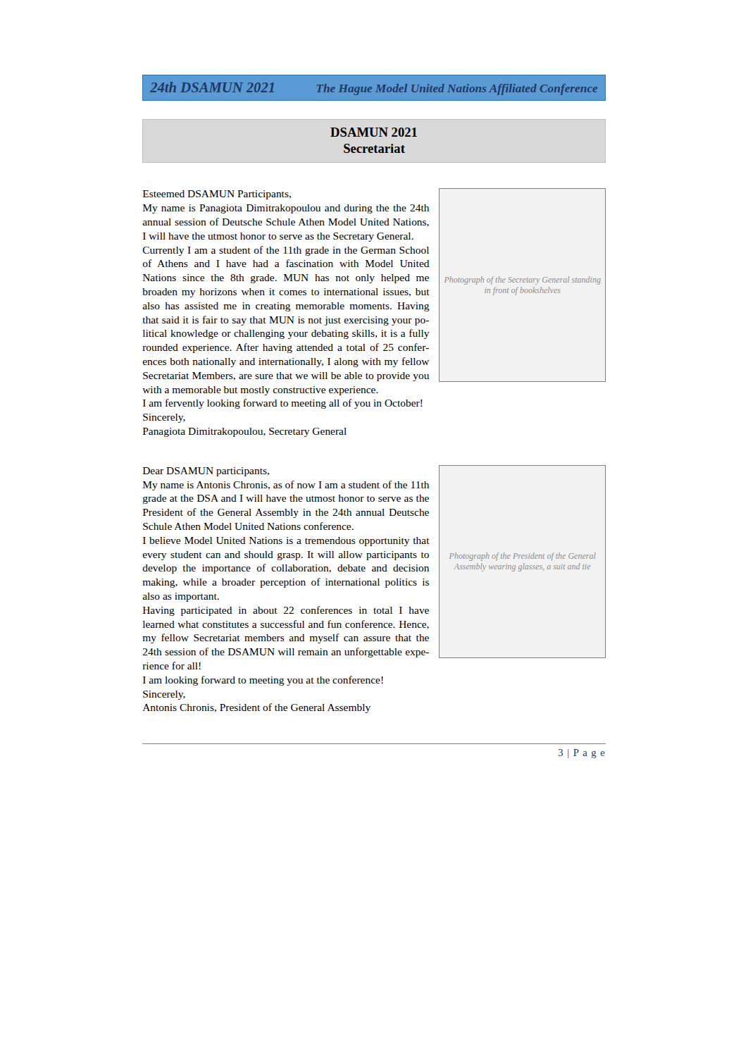24th DSAMUN 2021
The Hague Model United Nations Affiliated Conference
DSAMUN 2021
Secretariat
Photograph of the Secretary General standing in front of bookshelves
Esteemed DSAMUN Participants,
My name is Panagiota Dimitrakopoulou and during the the 24th annual session of Deutsche Schule Athen Model United Nations, I will have the utmost honor to serve as the Secretary General.
Currently I am a student of the 11th grade in the German School of Athens and I have had a fascination with Model United Nations since the 8th grade. MUN has not only helped me broaden my horizons when it comes to international issues, but also has assisted me in creating memorable moments. Having that said it is fair to say that MUN is not just exercising your political knowledge or challenging your debating skills, it is a fully rounded experience. After having attended a total of 25 conferences both nationally and internationally, I along with my fellow Secretariat Members, are sure that we will be able to provide you with a memorable but mostly constructive experience.
I am fervently looking forward to meeting all of you in October!
Sincerely,
Panagiota Dimitrakopoulou, Secretary General
Photograph of the President of the General Assembly wearing glasses, a suit and tie
Dear DSAMUN participants,
My name is Antonis Chronis, as of now I am a student of the 11th grade at the DSA and I will have the utmost honor to serve as the President of the General Assembly in the 24th annual Deutsche Schule Athen Model United Nations conference.
I believe Model United Nations is a tremendous opportunity that every student can and should grasp. It will allow participants to develop the importance of collaboration, debate and decision making, while a broader perception of international politics is also as important.
Having participated in about 22 conferences in total I have learned what constitutes a successful and fun conference. Hence, my fellow Secretariat members and myself can assure that the 24th session of the DSAMUN will remain an unforgettable experience for all!
I am looking forward to meeting you at the conference!
Sincerely,
Antonis Chronis, President of the General Assembly
3 | P a g e